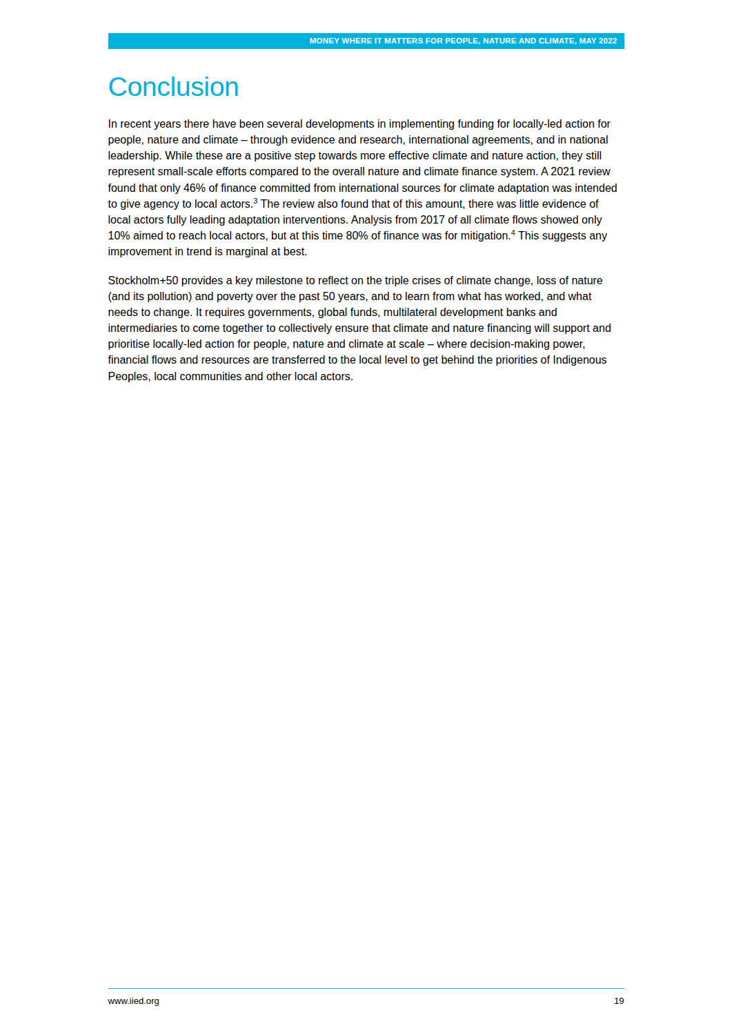Money where it matters for people, nature and climate, May 2022
Conclusion
In recent years there have been several developments in implementing funding for locally-led action for people, nature and climate – through evidence and research, international agreements, and in national leadership. While these are a positive step towards more effective climate and nature action, they still represent small-scale efforts compared to the overall nature and climate finance system. A 2021 review found that only 46% of finance committed from international sources for climate adaptation was intended to give agency to local actors.3 The review also found that of this amount, there was little evidence of local actors fully leading adaptation interventions. Analysis from 2017 of all climate flows showed only 10% aimed to reach local actors, but at this time 80% of finance was for mitigation.4 This suggests any improvement in trend is marginal at best.
Stockholm+50 provides a key milestone to reflect on the triple crises of climate change, loss of nature (and its pollution) and poverty over the past 50 years, and to learn from what has worked, and what needs to change. It requires governments, global funds, multilateral development banks and intermediaries to come together to collectively ensure that climate and nature financing will support and prioritise locally-led action for people, nature and climate at scale – where decision-making power, financial flows and resources are transferred to the local level to get behind the priorities of Indigenous Peoples, local communities and other local actors.
www.iied.org 19